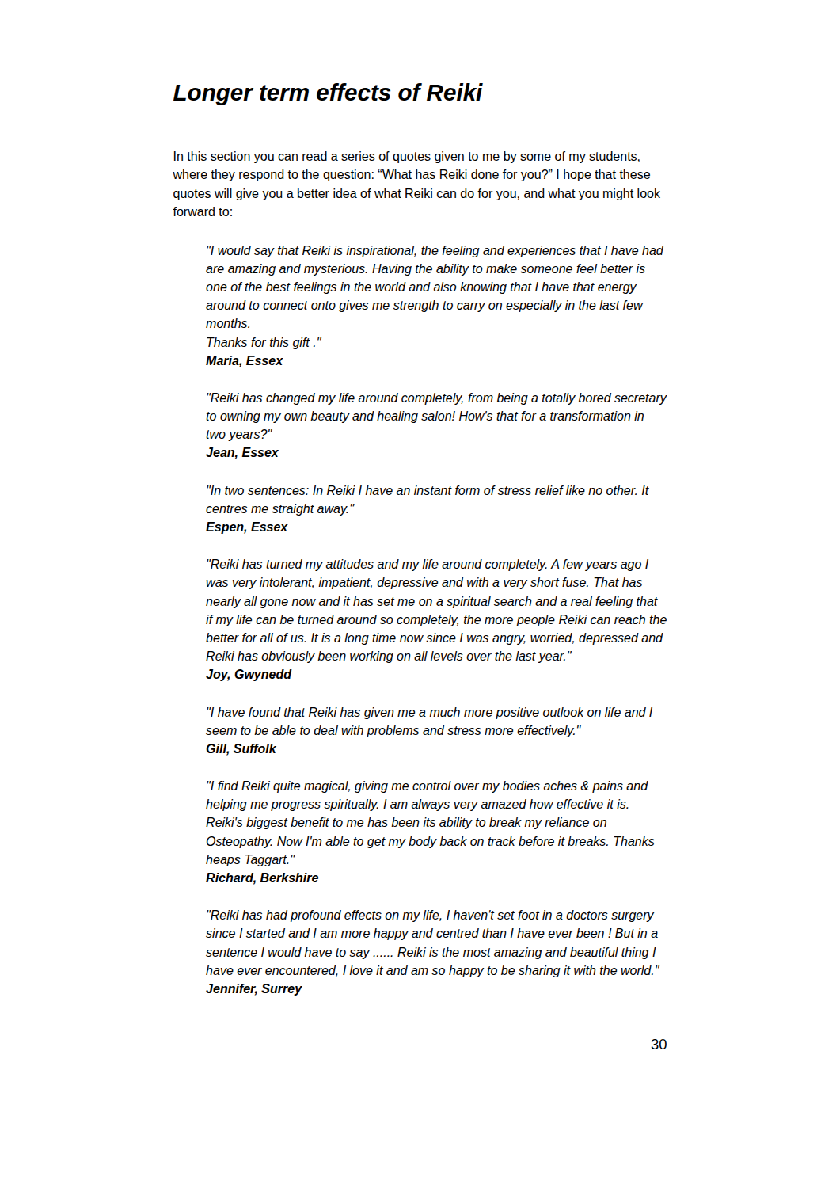Longer term effects of Reiki
In this section you can read a series of quotes given to me by some of my students, where they respond to the question: “What has Reiki done for you?” I hope that these quotes will give you a better idea of what Reiki can do for you, and what you might look forward to:
"I would say that Reiki is inspirational, the feeling and experiences that I have had are amazing and mysterious. Having the ability to make someone feel better is one of the best feelings in the world and also knowing that I have that energy around to connect onto gives me strength to carry on especially in the last few months.
Thanks for this gift ."
Maria, Essex
"Reiki has changed my life around completely, from being a totally bored secretary to owning my own beauty and healing salon! How's that for a transformation in two years?"
Jean, Essex
"In two sentences: In Reiki I have an instant form of stress relief like no other. It centres me straight away."
Espen, Essex
"Reiki has turned my attitudes and my life around completely. A few years ago I was very intolerant, impatient, depressive and with a very short fuse. That has nearly all gone now and it has set me on a spiritual search and a real feeling that if my life can be turned around so completely, the more people Reiki can reach the better for all of us. It is a long time now since I was angry, worried, depressed and Reiki has obviously been working on all levels over the last year."
Joy, Gwynedd
"I have found that Reiki has given me a much more positive outlook on life and I seem to be able to deal with problems and stress more effectively."
Gill, Suffolk
"I find Reiki quite magical, giving me control over my bodies aches & pains and helping me progress spiritually. I am always very amazed how effective it is. Reiki's biggest benefit to me has been its ability to break my reliance on Osteopathy. Now I'm able to get my body back on track before it breaks. Thanks heaps Taggart."
Richard, Berkshire
"Reiki has had profound effects on my life, I haven't set foot in a doctors surgery since I started and I am more happy and centred than I have ever been ! But in a sentence I would have to say ...... Reiki is the most amazing and beautiful thing I have ever encountered, I love it and am so happy to be sharing it with the world."
Jennifer, Surrey
30